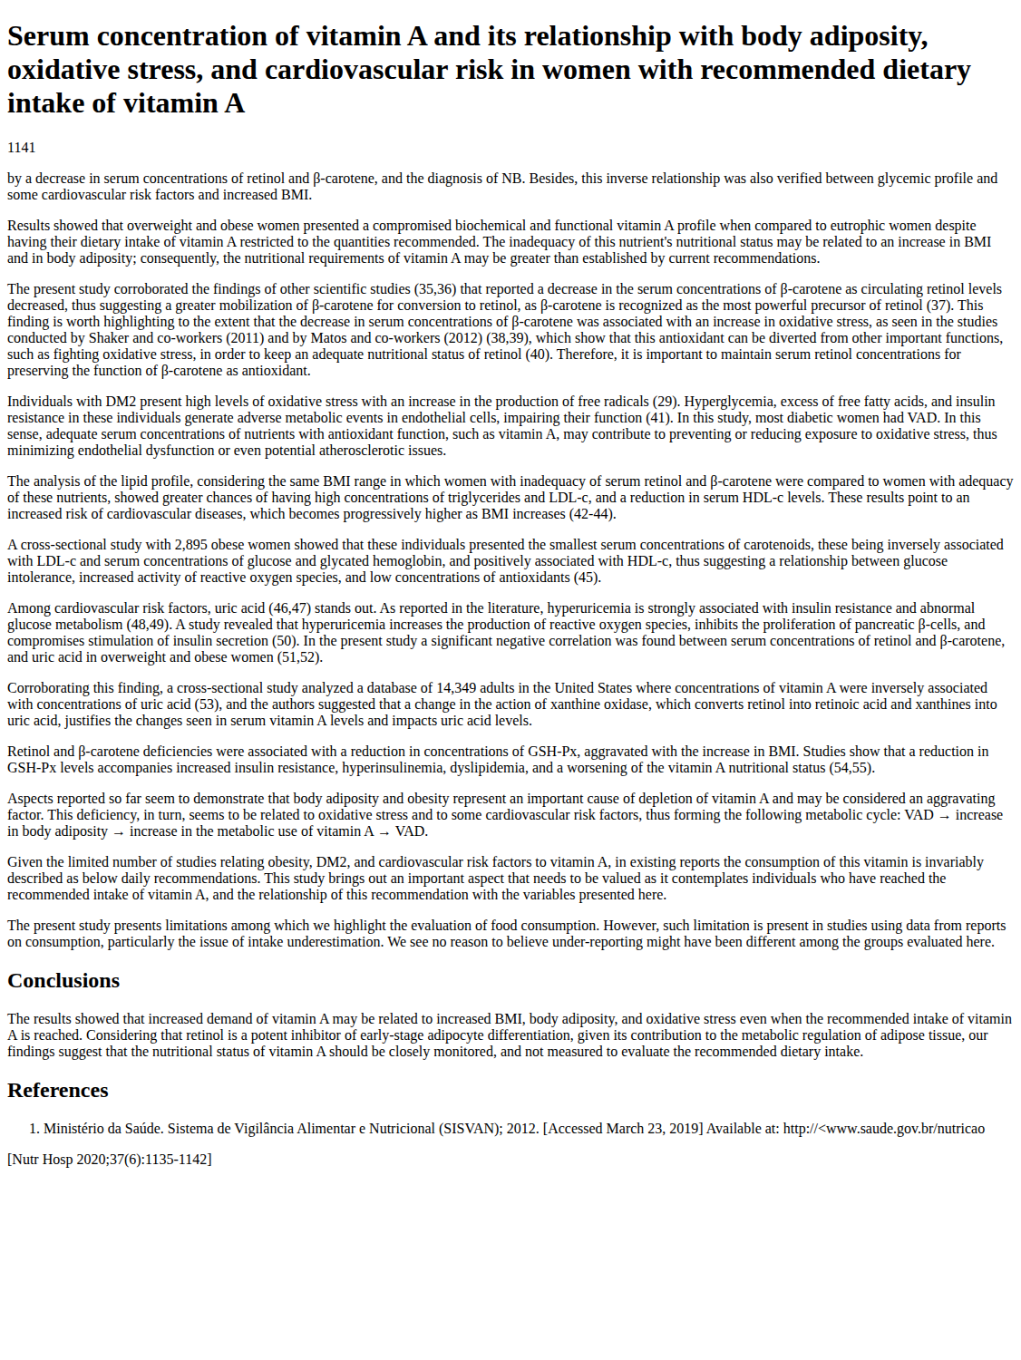Serum concentration of vitamin A and its relationship with body adiposity, oxidative stress, and cardiovascular risk in women with recommended dietary intake of vitamin A
1141
by a decrease in serum concentrations of retinol and β-carotene, and the diagnosis of NB. Besides, this inverse relationship was also verified between glycemic profile and some cardiovascular risk factors and increased BMI.
Results showed that overweight and obese women presented a compromised biochemical and functional vitamin A profile when compared to eutrophic women despite having their dietary intake of vitamin A restricted to the quantities recommended. The inadequacy of this nutrient's nutritional status may be related to an increase in BMI and in body adiposity; consequently, the nutritional requirements of vitamin A may be greater than established by current recommendations.
The present study corroborated the findings of other scientific studies (35,36) that reported a decrease in the serum concentrations of β-carotene as circulating retinol levels decreased, thus suggesting a greater mobilization of β-carotene for conversion to retinol, as β-carotene is recognized as the most powerful precursor of retinol (37). This finding is worth highlighting to the extent that the decrease in serum concentrations of β-carotene was associated with an increase in oxidative stress, as seen in the studies conducted by Shaker and co-workers (2011) and by Matos and co-workers (2012) (38,39), which show that this antioxidant can be diverted from other important functions, such as fighting oxidative stress, in order to keep an adequate nutritional status of retinol (40). Therefore, it is important to maintain serum retinol concentrations for preserving the function of β-carotene as antioxidant.
Individuals with DM2 present high levels of oxidative stress with an increase in the production of free radicals (29). Hyperglycemia, excess of free fatty acids, and insulin resistance in these individuals generate adverse metabolic events in endothelial cells, impairing their function (41). In this study, most diabetic women had VAD. In this sense, adequate serum concentrations of nutrients with antioxidant function, such as vitamin A, may contribute to preventing or reducing exposure to oxidative stress, thus minimizing endothelial dysfunction or even potential atherosclerotic issues.
The analysis of the lipid profile, considering the same BMI range in which women with inadequacy of serum retinol and β-carotene were compared to women with adequacy of these nutrients, showed greater chances of having high concentrations of triglycerides and LDL-c, and a reduction in serum HDL-c levels. These results point to an increased risk of cardiovascular diseases, which becomes progressively higher as BMI increases (42-44).
A cross-sectional study with 2,895 obese women showed that these individuals presented the smallest serum concentrations of carotenoids, these being inversely associated with LDL-c and serum concentrations of glucose and glycated hemoglobin, and positively associated with HDL-c, thus suggesting a relationship between glucose intolerance, increased activity of reactive oxygen species, and low concentrations of antioxidants (45).
Among cardiovascular risk factors, uric acid (46,47) stands out. As reported in the literature, hyperuricemia is strongly associated with insulin resistance and abnormal glucose metabolism (48,49). A study revealed that hyperuricemia increases the production of reactive oxygen species, inhibits the proliferation of pancreatic β-cells, and compromises stimulation of insulin secretion (50). In the present study a significant negative correlation was found between serum concentrations of retinol and β-carotene, and uric acid in overweight and obese women (51,52).
Corroborating this finding, a cross-sectional study analyzed a database of 14,349 adults in the United States where concentrations of vitamin A were inversely associated with concentrations of uric acid (53), and the authors suggested that a change in the action of xanthine oxidase, which converts retinol into retinoic acid and xanthines into uric acid, justifies the changes seen in serum vitamin A levels and impacts uric acid levels.
Retinol and β-carotene deficiencies were associated with a reduction in concentrations of GSH-Px, aggravated with the increase in BMI. Studies show that a reduction in GSH-Px levels accompanies increased insulin resistance, hyperinsulinemia, dyslipidemia, and a worsening of the vitamin A nutritional status (54,55).
Aspects reported so far seem to demonstrate that body adiposity and obesity represent an important cause of depletion of vitamin A and may be considered an aggravating factor. This deficiency, in turn, seems to be related to oxidative stress and to some cardiovascular risk factors, thus forming the following metabolic cycle: VAD → increase in body adiposity → increase in the metabolic use of vitamin A → VAD.
Given the limited number of studies relating obesity, DM2, and cardiovascular risk factors to vitamin A, in existing reports the consumption of this vitamin is invariably described as below daily recommendations. This study brings out an important aspect that needs to be valued as it contemplates individuals who have reached the recommended intake of vitamin A, and the relationship of this recommendation with the variables presented here.
The present study presents limitations among which we highlight the evaluation of food consumption. However, such limitation is present in studies using data from reports on consumption, particularly the issue of intake underestimation. We see no reason to believe under-reporting might have been different among the groups evaluated here.
Conclusions
The results showed that increased demand of vitamin A may be related to increased BMI, body adiposity, and oxidative stress even when the recommended intake of vitamin A is reached. Considering that retinol is a potent inhibitor of early-stage adipocyte differentiation, given its contribution to the metabolic regulation of adipose tissue, our findings suggest that the nutritional status of vitamin A should be closely monitored, and not measured to evaluate the recommended dietary intake.
References
Ministério da Saúde. Sistema de Vigilância Alimentar e Nutricional (SISVAN); 2012. [Accessed March 23, 2019] Available at: http://<www.saude.gov.br/nutricao
[Nutr Hosp 2020;37(6):1135-1142]